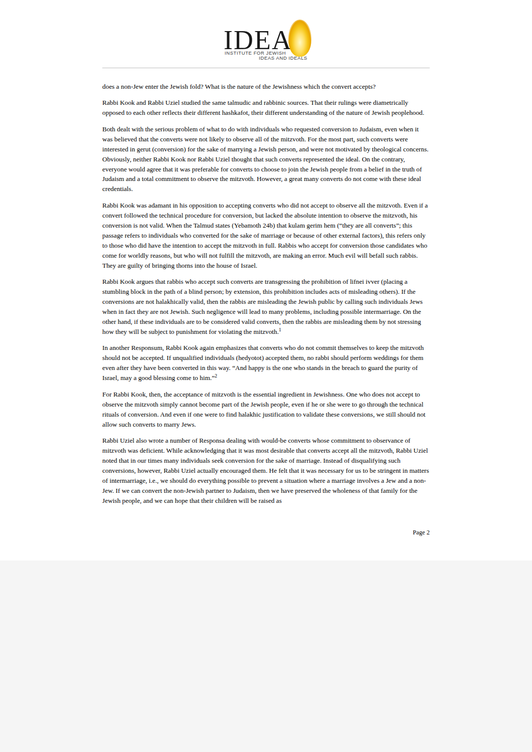IDEAS
Institute for Jewish Ideas and Ideals
does a non-Jew enter the Jewish fold? What is the nature of the Jewishness which the convert accepts?
Rabbi Kook and Rabbi Uziel studied the same talmudic and rabbinic sources. That their rulings were diametrically opposed to each other reflects their different hashkafot, their different understanding of the nature of Jewish peoplehood.
Both dealt with the serious problem of what to do with individuals who requested conversion to Judaism, even when it was believed that the converts were not likely to observe all of the mitzvoth. For the most part, such converts were interested in gerut (conversion) for the sake of marrying a Jewish person, and were not motivated by theological concerns. Obviously, neither Rabbi Kook nor Rabbi Uziel thought that such converts represented the ideal. On the contrary, everyone would agree that it was preferable for converts to choose to join the Jewish people from a belief in the truth of Judaism and a total commitment to observe the mitzvoth. However, a great many converts do not come with these ideal credentials.
Rabbi Kook was adamant in his opposition to accepting converts who did not accept to observe all the mitzvoth. Even if a convert followed the technical procedure for conversion, but lacked the absolute intention to observe the mitzvoth, his conversion is not valid. When the Talmud states (Yebamoth 24b) that kulam gerim hem (“they are all converts”; this passage refers to individuals who converted for the sake of marriage or because of other external factors), this refers only to those who did have the intention to accept the mitzvoth in full. Rabbis who accept for conversion those candidates who come for worldly reasons, but who will not fulfill the mitzvoth, are making an error. Much evil will befall such rabbis. They are guilty of bringing thorns into the house of Israel.
Rabbi Kook argues that rabbis who accept such converts are transgressing the prohibition of lifnei ivver (placing a stumbling block in the path of a blind person; by extension, this prohibition includes acts of misleading others). If the conversions are not halakhically valid, then the rabbis are misleading the Jewish public by calling such individuals Jews when in fact they are not Jewish. Such negligence will lead to many problems, including possible intermarriage. On the other hand, if these individuals are to be considered valid converts, then the rabbis are misleading them by not stressing how they will be subject to punishment for violating the mitzvoth.1
In another Responsum, Rabbi Kook again emphasizes that converts who do not commit themselves to keep the mitzvoth should not be accepted. If unqualified individuals (hedyotot) accepted them, no rabbi should perform weddings for them even after they have been converted in this way. “And happy is the one who stands in the breach to guard the purity of Israel, may a good blessing come to him.”2
For Rabbi Kook, then, the acceptance of mitzvoth is the essential ingredient in Jewishness. One who does not accept to observe the mitzvoth simply cannot become part of the Jewish people, even if he or she were to go through the technical rituals of conversion. And even if one were to find halakhic justification to validate these conversions, we still should not allow such converts to marry Jews.
Rabbi Uziel also wrote a number of Responsa dealing with would-be converts whose commitment to observance of mitzvoth was deficient. While acknowledging that it was most desirable that converts accept all the mitzvoth, Rabbi Uziel noted that in our times many individuals seek conversion for the sake of marriage. Instead of disqualifying such conversions, however, Rabbi Uziel actually encouraged them. He felt that it was necessary for us to be stringent in matters of intermarriage, i.e., we should do everything possible to prevent a situation where a marriage involves a Jew and a non-Jew. If we can convert the non-Jewish partner to Judaism, then we have preserved the wholeness of that family for the Jewish people, and we can hope that their children will be raised as
Page 2